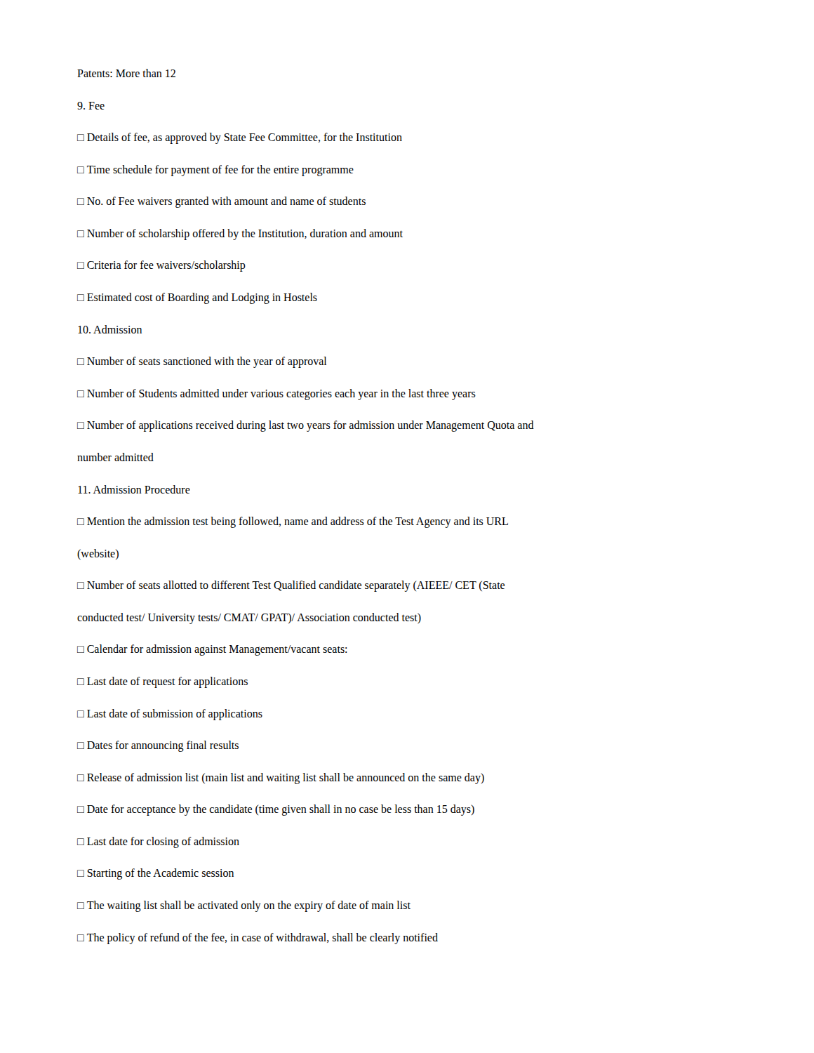Patents: More than 12
9. Fee
Details of fee, as approved by State Fee Committee, for the Institution
Time schedule for payment of fee for the entire programme
No. of Fee waivers granted with amount and name of students
Number of scholarship offered by the Institution, duration and amount
Criteria for fee waivers/scholarship
Estimated cost of Boarding and Lodging in Hostels
10. Admission
Number of seats sanctioned with the year of approval
Number of Students admitted under various categories each year in the last three years
Number of applications received during last two years for admission under Management Quota and
number admitted
11. Admission Procedure
Mention the admission test being followed, name and address of the Test Agency and its URL
(website)
Number of seats allotted to different Test Qualified candidate separately (AIEEE/ CET (State
conducted test/ University tests/ CMAT/ GPAT)/ Association conducted test)
Calendar for admission against Management/vacant seats:
Last date of request for applications
Last date of submission of applications
Dates for announcing final results
Release of admission list (main list and waiting list shall be announced on the same day)
Date for acceptance by the candidate (time given shall in no case be less than 15 days)
Last date for closing of admission
Starting of the Academic session
The waiting list shall be activated only on the expiry of date of main list
The policy of refund of the fee, in case of withdrawal, shall be clearly notified